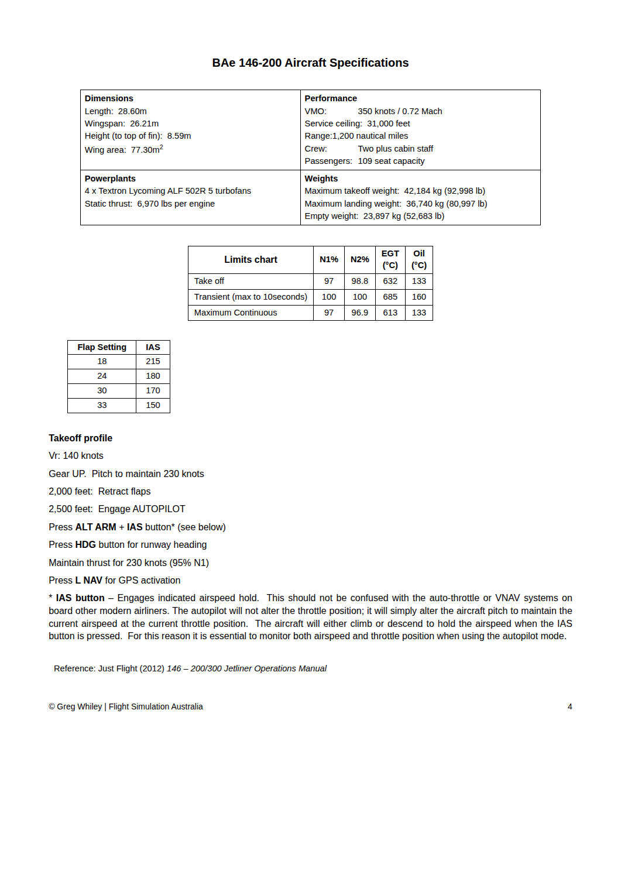BAe 146-200 Aircraft Specifications
| Dimensions Length: 28.60m Wingspan: 26.21m Height (to top of fin): 8.59m Wing area: 77.30m 2 | Performance VMO: 350 knots / 0.72 Mach Service ceiling: 31,000 feet Range:1,200 nautical miles Crew: Two plus cabin staff Passengers: 109 seat capacity |
| Powerplants 4 x Textron Lycoming ALF 502R 5 turbofans Static thrust: 6,970 lbs per engine | Weights Maximum takeoff weight: 42,184 kg (92,998 lb) Maximum landing weight: 36,740 kg (80,997 lb) Empty weight: 23,897 kg (52,683 lb) |
| Limits chart | N1% | N2% | EGT (°C) | Oil (°C) |
| --- | --- | --- | --- | --- |
| Take off | 97 | 98.8 | 632 | 133 |
| Transient (max to 10seconds) | 100 | 100 | 685 | 160 |
| Maximum Continuous | 97 | 96.9 | 613 | 133 |
| Flap Setting | IAS |
| --- | --- |
| 18 | 215 |
| 24 | 180 |
| 30 | 170 |
| 33 | 150 |
Takeoff profile
Vr: 140 knots
Gear UP. Pitch to maintain 230 knots
2,000 feet: Retract flaps
2,500 feet: Engage AUTOPILOT
Press ALT ARM + IAS button* (see below)
Press HDG button for runway heading
Maintain thrust for 230 knots (95% N1)
Press L NAV for GPS activation
* IAS button – Engages indicated airspeed hold. This should not be confused with the auto-throttle or VNAV systems on board other modern airliners. The autopilot will not alter the throttle position; it will simply alter the aircraft pitch to maintain the current airspeed at the current throttle position. The aircraft will either climb or descend to hold the airspeed when the IAS button is pressed. For this reason it is essential to monitor both airspeed and throttle position when using the autopilot mode.
Reference: Just Flight (2012) 146 – 200/300 Jetliner Operations Manual
© Greg Whiley | Flight Simulation Australia 4